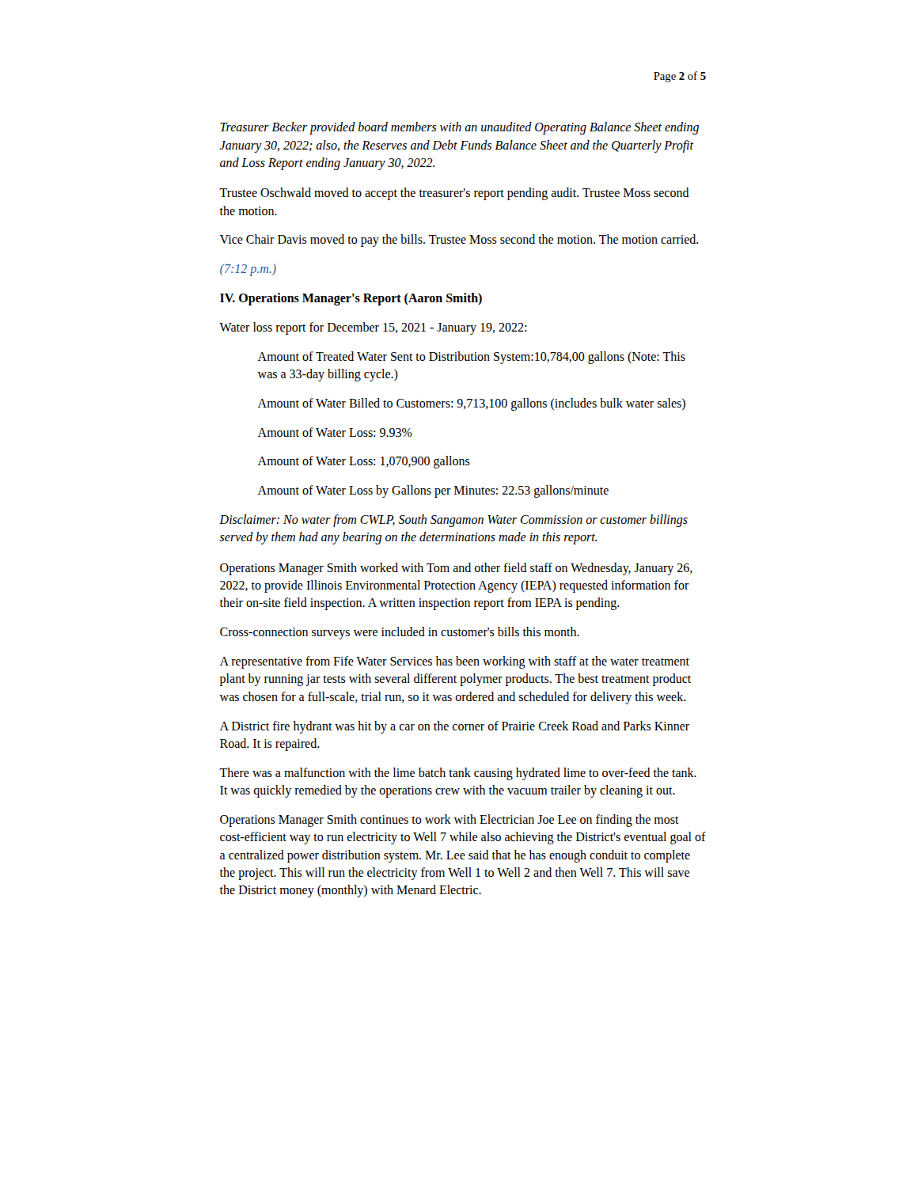Page 2 of 5
Treasurer Becker provided board members with an unaudited Operating Balance Sheet ending January 30, 2022; also, the Reserves and Debt Funds Balance Sheet and the Quarterly Profit and Loss Report ending January 30, 2022.
Trustee Oschwald moved to accept the treasurer's report pending audit. Trustee Moss second the motion.
Vice Chair Davis moved to pay the bills. Trustee Moss second the motion. The motion carried.
(7:12 p.m.)
IV. Operations Manager's Report (Aaron Smith)
Water loss report for December 15, 2021 - January 19, 2022:
Amount of Treated Water Sent to Distribution System:10,784,00 gallons (Note: This was a 33-day billing cycle.)
Amount of Water Billed to Customers: 9,713,100 gallons (includes bulk water sales)
Amount of Water Loss: 9.93%
Amount of Water Loss: 1,070,900 gallons
Amount of Water Loss by Gallons per Minutes: 22.53 gallons/minute
Disclaimer: No water from CWLP, South Sangamon Water Commission or customer billings served by them had any bearing on the determinations made in this report.
Operations Manager Smith worked with Tom and other field staff on Wednesday, January 26, 2022, to provide Illinois Environmental Protection Agency (IEPA) requested information for their on-site field inspection. A written inspection report from IEPA is pending.
Cross-connection surveys were included in customer's bills this month.
A representative from Fife Water Services has been working with staff at the water treatment plant by running jar tests with several different polymer products. The best treatment product was chosen for a full-scale, trial run, so it was ordered and scheduled for delivery this week.
A District fire hydrant was hit by a car on the corner of Prairie Creek Road and Parks Kinner Road. It is repaired.
There was a malfunction with the lime batch tank causing hydrated lime to over-feed the tank. It was quickly remedied by the operations crew with the vacuum trailer by cleaning it out.
Operations Manager Smith continues to work with Electrician Joe Lee on finding the most cost-efficient way to run electricity to Well 7 while also achieving the District's eventual goal of a centralized power distribution system. Mr. Lee said that he has enough conduit to complete the project. This will run the electricity from Well 1 to Well 2 and then Well 7. This will save the District money (monthly) with Menard Electric.